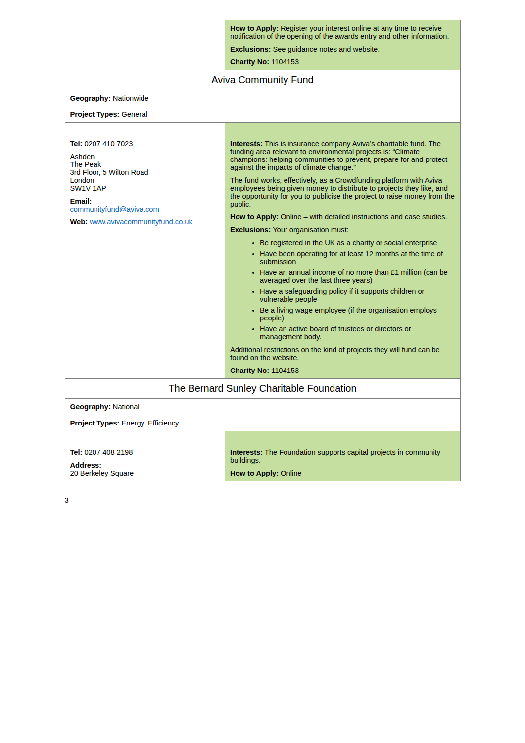| | How to Apply: Register your interest online at any time to receive notification of the opening of the awards entry and other information. Exclusions: See guidance notes and website. Charity No: 1104153 |
| Aviva Community Fund |
| Geography: Nationwide |
| Project Types: General |
| Tel: 0207 410 7023 Ashden The Peak 3rd Floor, 5 Wilton Road London SW1V 1AP Email: communityfund@aviva.com Web: www.avivacommunityfund.co.uk | Interests: This is insurance company Aviva’s charitable fund. The funding area relevant to environmental projects is: “Climate champions: helping communities to prevent, prepare for and protect against the impacts of climate change.” The fund works, effectively, as a Crowdfunding platform with Aviva employees being given money to distribute to projects they like, and the opportunity for you to publicise the project to raise money from the public. How to Apply: Online – with detailed instructions and case studies. Exclusions: Your organisation must: Be registered in the UK as a charity or social enterprise Have been operating for at least 12 months at the time of submission Have an annual income of no more than £1 million (can be averaged over the last three years) Have a safeguarding policy if it supports children or vulnerable people Be a living wage employee (if the organisation employs people) Have an active board of trustees or directors or management body. Additional restrictions on the kind of projects they will fund can be found on the website. Charity No: 1104153 |
| The Bernard Sunley Charitable Foundation |
| Geography: National |
| Project Types: Energy. Efficiency. |
| Tel: 0207 408 2198 Address: 20 Berkeley Square | Interests: The Foundation supports capital projects in community buildings. How to Apply: Online |
3